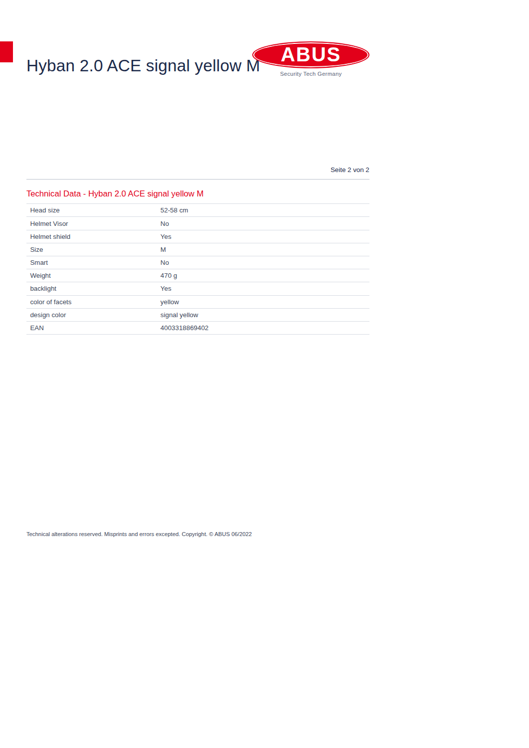Hyban 2.0 ACE signal yellow M
ABUS
Security Tech Germany
Seite 2 von 2
Technical Data - Hyban 2.0 ACE signal yellow M
| Head size | 52-58 cm |
| Helmet Visor | No |
| Helmet shield | Yes |
| Size | M |
| Smart | No |
| Weight | 470 g |
| backlight | Yes |
| color of facets | yellow |
| design color | signal yellow |
| EAN | 4003318869402 |
Technical alterations reserved. Misprints and errors excepted. Copyright. © ABUS 06/2022